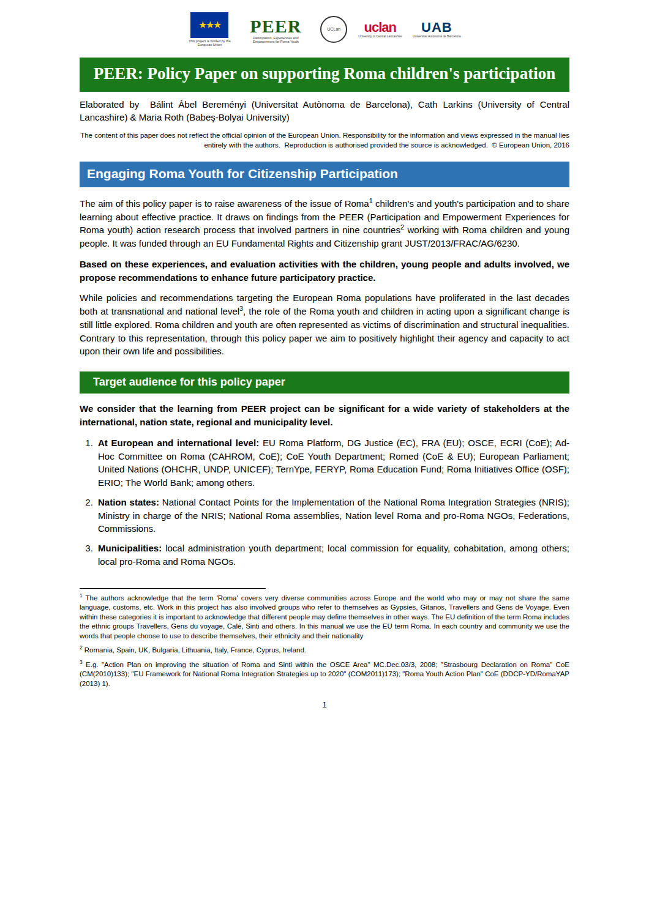★★★
This project is funded by the European Union
PEER
Participation, Experiences and Empowerment for Roma Youth
UCLan
uclan
University of Central Lancashire
UAB
Universitat Autònoma de Barcelona
PEER: Policy Paper on supporting Roma children's participation
Elaborated by Bálint Ábel Bereményi (Universitat Autònoma de Barcelona), Cath Larkins (University of Central Lancashire) & Maria Roth (Babeş-Bolyai University)
The content of this paper does not reflect the official opinion of the European Union. Responsibility for the information and views expressed in the manual lies entirely with the authors. Reproduction is authorised provided the source is acknowledged. © European Union, 2016
Engaging Roma Youth for Citizenship Participation
The aim of this policy paper is to raise awareness of the issue of Roma1 children's and youth's participation and to share learning about effective practice. It draws on findings from the PEER (Participation and Empowerment Experiences for Roma youth) action research process that involved partners in nine countries2 working with Roma children and young people. It was funded through an EU Fundamental Rights and Citizenship grant JUST/2013/FRAC/AG/6230.
Based on these experiences, and evaluation activities with the children, young people and adults involved, we propose recommendations to enhance future participatory practice.
While policies and recommendations targeting the European Roma populations have proliferated in the last decades both at transnational and national level3, the role of the Roma youth and children in acting upon a significant change is still little explored. Roma children and youth are often represented as victims of discrimination and structural inequalities. Contrary to this representation, through this policy paper we aim to positively highlight their agency and capacity to act upon their own life and possibilities.
Target audience for this policy paper
We consider that the learning from PEER project can be significant for a wide variety of stakeholders at the international, nation state, regional and municipality level.
At European and international level: EU Roma Platform, DG Justice (EC), FRA (EU); OSCE, ECRI (CoE); Ad-Hoc Committee on Roma (CAHROM, CoE); CoE Youth Department; Romed (CoE & EU); European Parliament; United Nations (OHCHR, UNDP, UNICEF); TernYpe, FERYP, Roma Education Fund; Roma Initiatives Office (OSF); ERIO; The World Bank; among others.
Nation states: National Contact Points for the Implementation of the National Roma Integration Strategies (NRIS); Ministry in charge of the NRIS; National Roma assemblies, Nation level Roma and pro-Roma NGOs, Federations, Commissions.
Municipalities: local administration youth department; local commission for equality, cohabitation, among others; local pro-Roma and Roma NGOs.
1 The authors acknowledge that the term 'Roma' covers very diverse communities across Europe and the world who may or may not share the same language, customs, etc. Work in this project has also involved groups who refer to themselves as Gypsies, Gitanos, Travellers and Gens de Voyage. Even within these categories it is important to acknowledge that different people may define themselves in other ways. The EU definition of the term Roma includes the ethnic groups Travellers, Gens du voyage, Calé, Sinti and others. In this manual we use the EU term Roma. In each country and community we use the words that people choose to use to describe themselves, their ethnicity and their nationality
2 Romania, Spain, UK, Bulgaria, Lithuania, Italy, France, Cyprus, Ireland.
3 E.g. "Action Plan on improving the situation of Roma and Sinti within the OSCE Area" MC.Dec.03/3, 2008; "Strasbourg Declaration on Roma" CoE (CM(2010)133); "EU Framework for National Roma Integration Strategies up to 2020" (COM2011)173); "Roma Youth Action Plan" CoE (DDCP-YD/RomaYAP (2013) 1).
1